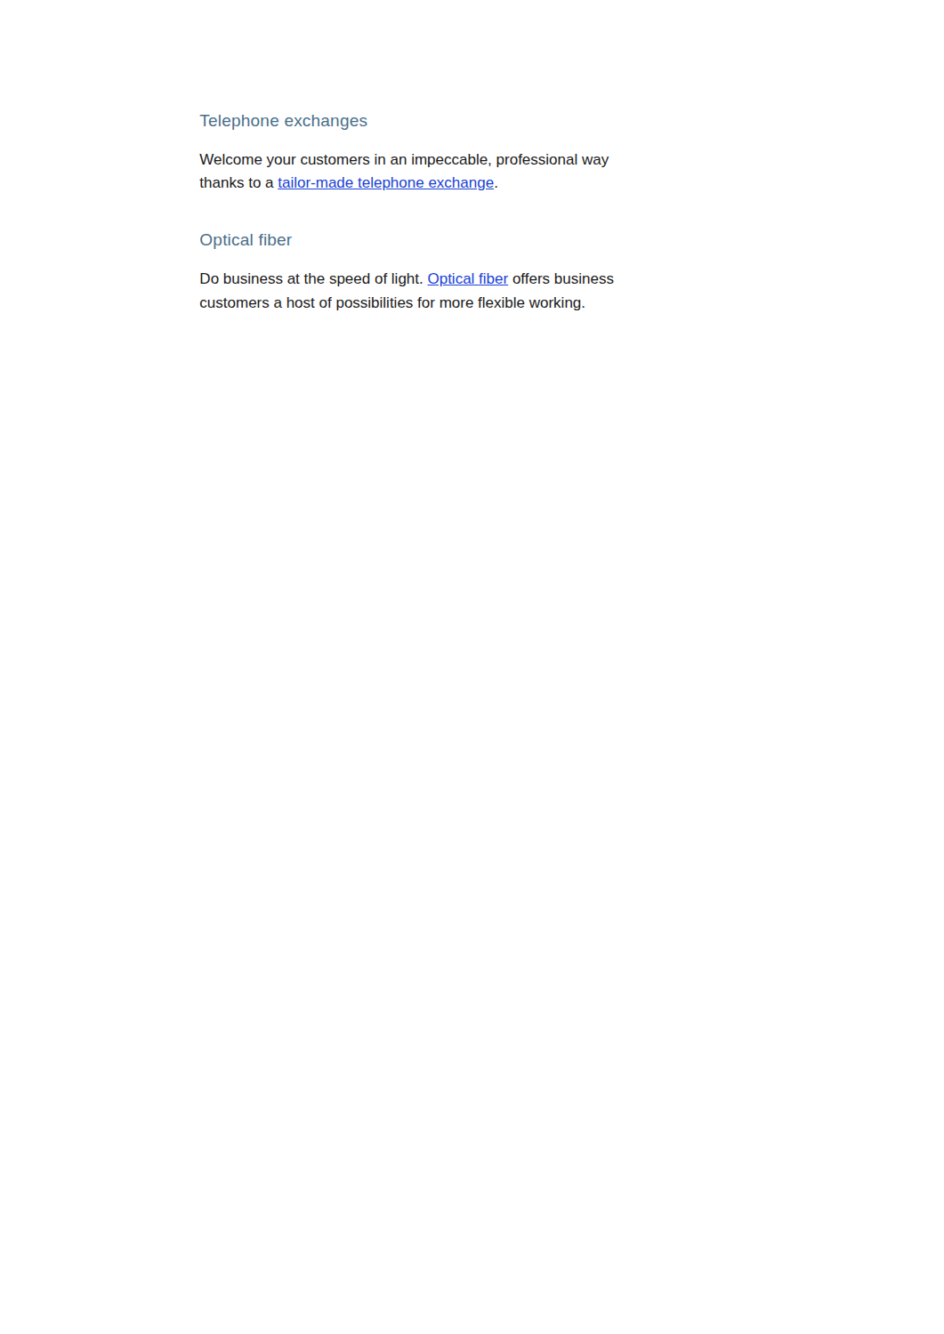Telephone exchanges
Welcome your customers in an impeccable, professional way thanks to a tailor-made telephone exchange.
Optical fiber
Do business at the speed of light. Optical fiber offers business customers a host of possibilities for more flexible working.